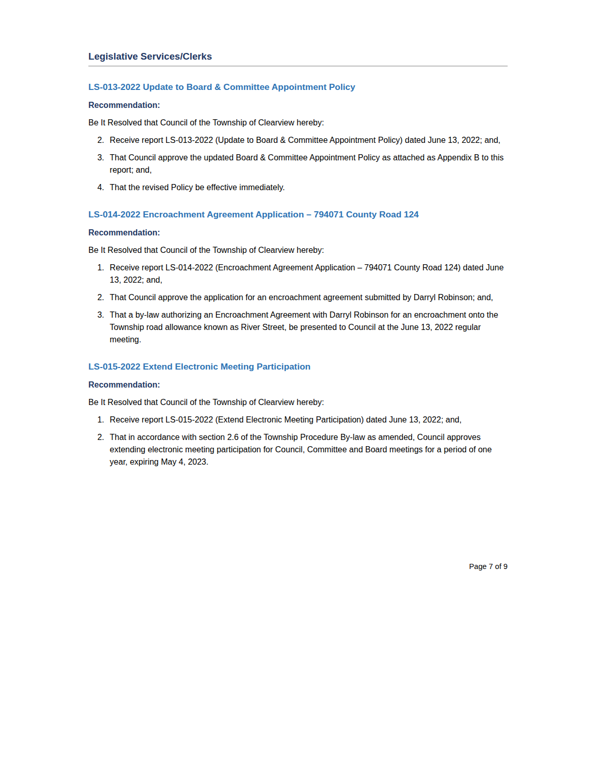Legislative Services/Clerks
LS-013-2022 Update to Board & Committee Appointment Policy
Recommendation:
Be It Resolved that Council of the Township of Clearview hereby:
Receive report LS-013-2022 (Update to Board & Committee Appointment Policy) dated June 13, 2022; and,
That Council approve the updated Board & Committee Appointment Policy as attached as Appendix B to this report; and,
That the revised Policy be effective immediately.
LS-014-2022 Encroachment Agreement Application – 794071 County Road 124
Recommendation:
Be It Resolved that Council of the Township of Clearview hereby:
Receive report LS-014-2022 (Encroachment Agreement Application – 794071 County Road 124) dated June 13, 2022; and,
That Council approve the application for an encroachment agreement submitted by Darryl Robinson; and,
That a by-law authorizing an Encroachment Agreement with Darryl Robinson for an encroachment onto the Township road allowance known as River Street, be presented to Council at the June 13, 2022 regular meeting.
LS-015-2022 Extend Electronic Meeting Participation
Recommendation:
Be It Resolved that Council of the Township of Clearview hereby:
Receive report LS-015-2022 (Extend Electronic Meeting Participation) dated June 13, 2022; and,
That in accordance with section 2.6 of the Township Procedure By-law as amended, Council approves extending electronic meeting participation for Council, Committee and Board meetings for a period of one year, expiring May 4, 2023.
Page 7 of 9